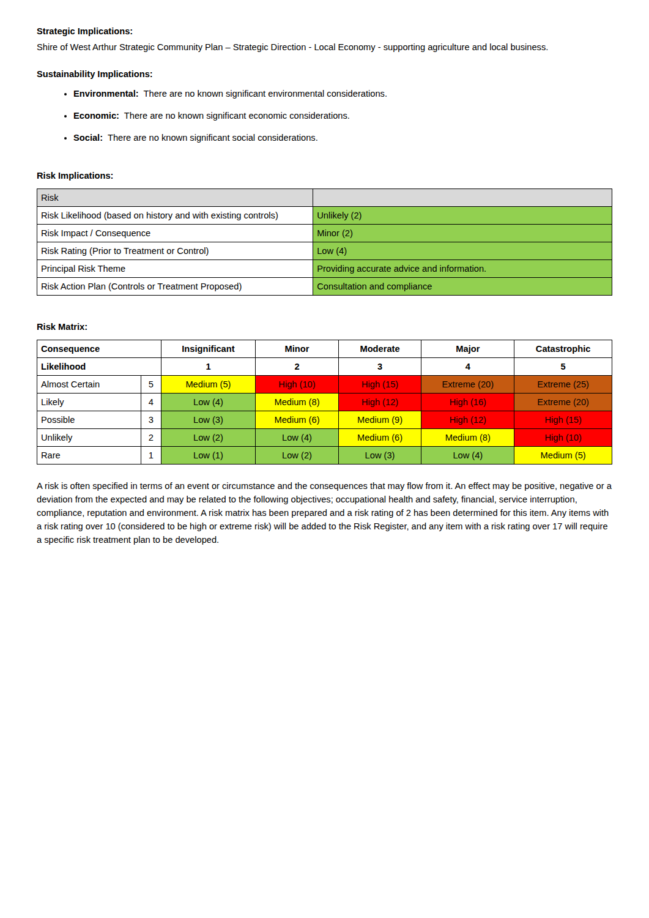Strategic Implications:
Shire of West Arthur Strategic Community Plan – Strategic Direction - Local Economy - supporting agriculture and local business.
Sustainability Implications:
Environmental: There are no known significant environmental considerations.
Economic: There are no known significant economic considerations.
Social: There are no known significant social considerations.
Risk Implications:
| Risk | |
| Risk Likelihood (based on history and with existing controls) | Unlikely (2) |
| Risk Impact / Consequence | Minor (2) |
| Risk Rating (Prior to Treatment or Control) | Low (4) |
| Principal Risk Theme | Providing accurate advice and information. |
| Risk Action Plan (Controls or Treatment Proposed) | Consultation and compliance |
Risk Matrix:
| Consequence | Insignificant | Minor | Moderate | Major | Catastrophic |
| Likelihood | 1 | 2 | 3 | 4 | 5 |
| Almost Certain | 5 | Medium (5) | High (10) | High (15) | Extreme (20) | Extreme (25) |
| Likely | 4 | Low (4) | Medium (8) | High (12) | High (16) | Extreme (20) |
| Possible | 3 | Low (3) | Medium (6) | Medium (9) | High (12) | High (15) |
| Unlikely | 2 | Low (2) | Low (4) | Medium (6) | Medium (8) | High (10) |
| Rare | 1 | Low (1) | Low (2) | Low (3) | Low (4) | Medium (5) |
A risk is often specified in terms of an event or circumstance and the consequences that may flow from it. An effect may be positive, negative or a deviation from the expected and may be related to the following objectives; occupational health and safety, financial, service interruption, compliance, reputation and environment. A risk matrix has been prepared and a risk rating of 2 has been determined for this item. Any items with a risk rating over 10 (considered to be high or extreme risk) will be added to the Risk Register, and any item with a risk rating over 17 will require a specific risk treatment plan to be developed.